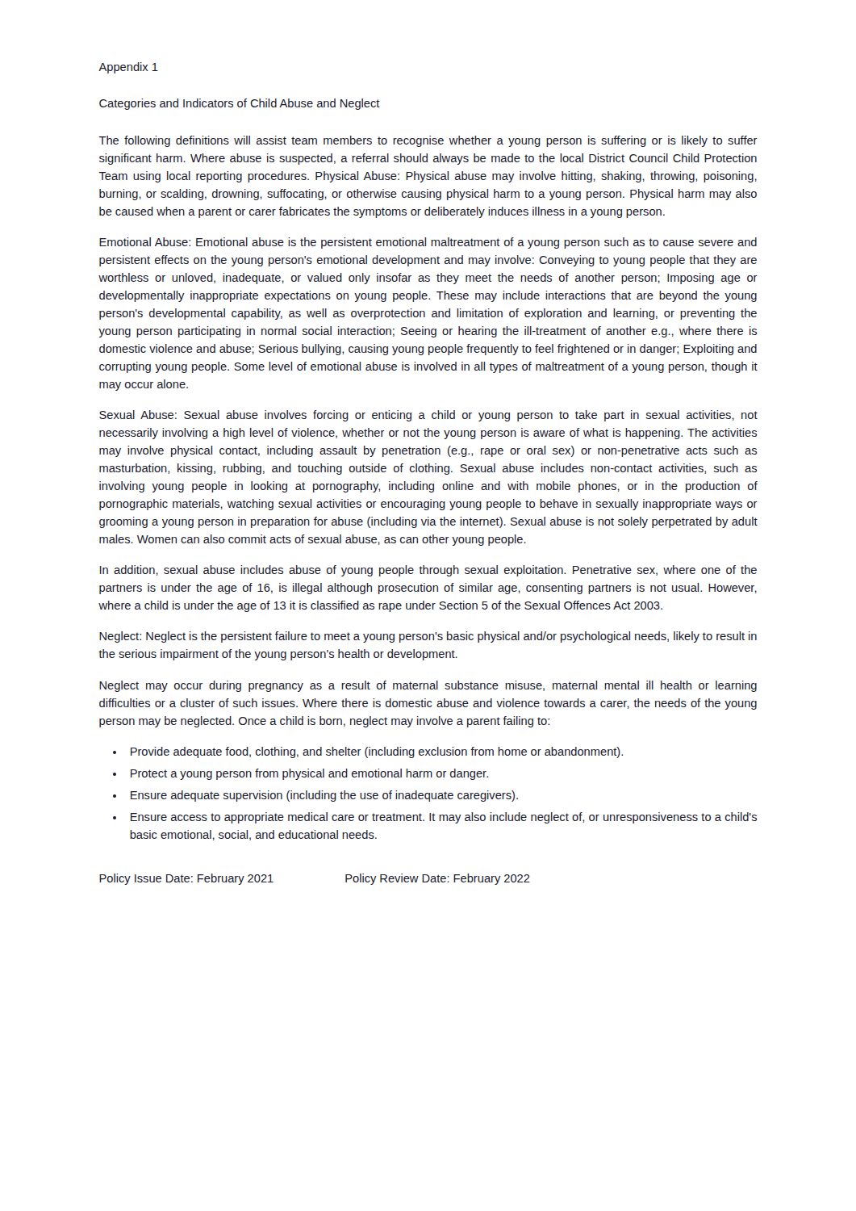Appendix 1
Categories and Indicators of Child Abuse and Neglect
The following definitions will assist team members to recognise whether a young person is suffering or is likely to suffer significant harm. Where abuse is suspected, a referral should always be made to the local District Council Child Protection Team using local reporting procedures. Physical Abuse: Physical abuse may involve hitting, shaking, throwing, poisoning, burning, or scalding, drowning, suffocating, or otherwise causing physical harm to a young person. Physical harm may also be caused when a parent or carer fabricates the symptoms or deliberately induces illness in a young person.
Emotional Abuse: Emotional abuse is the persistent emotional maltreatment of a young person such as to cause severe and persistent effects on the young person's emotional development and may involve: Conveying to young people that they are worthless or unloved, inadequate, or valued only insofar as they meet the needs of another person; Imposing age or developmentally inappropriate expectations on young people. These may include interactions that are beyond the young person's developmental capability, as well as overprotection and limitation of exploration and learning, or preventing the young person participating in normal social interaction; Seeing or hearing the ill-treatment of another e.g., where there is domestic violence and abuse; Serious bullying, causing young people frequently to feel frightened or in danger; Exploiting and corrupting young people. Some level of emotional abuse is involved in all types of maltreatment of a young person, though it may occur alone.
Sexual Abuse: Sexual abuse involves forcing or enticing a child or young person to take part in sexual activities, not necessarily involving a high level of violence, whether or not the young person is aware of what is happening. The activities may involve physical contact, including assault by penetration (e.g., rape or oral sex) or non-penetrative acts such as masturbation, kissing, rubbing, and touching outside of clothing. Sexual abuse includes non-contact activities, such as involving young people in looking at pornography, including online and with mobile phones, or in the production of pornographic materials, watching sexual activities or encouraging young people to behave in sexually inappropriate ways or grooming a young person in preparation for abuse (including via the internet). Sexual abuse is not solely perpetrated by adult males. Women can also commit acts of sexual abuse, as can other young people.
In addition, sexual abuse includes abuse of young people through sexual exploitation. Penetrative sex, where one of the partners is under the age of 16, is illegal although prosecution of similar age, consenting partners is not usual. However, where a child is under the age of 13 it is classified as rape under Section 5 of the Sexual Offences Act 2003.
Neglect: Neglect is the persistent failure to meet a young person's basic physical and/or psychological needs, likely to result in the serious impairment of the young person's health or development.
Neglect may occur during pregnancy as a result of maternal substance misuse, maternal mental ill health or learning difficulties or a cluster of such issues. Where there is domestic abuse and violence towards a carer, the needs of the young person may be neglected. Once a child is born, neglect may involve a parent failing to:
Provide adequate food, clothing, and shelter (including exclusion from home or abandonment).
Protect a young person from physical and emotional harm or danger.
Ensure adequate supervision (including the use of inadequate caregivers).
Ensure access to appropriate medical care or treatment. It may also include neglect of, or unresponsiveness to a child's basic emotional, social, and educational needs.
Policy Issue Date: February 2021 Policy Review Date: February 2022